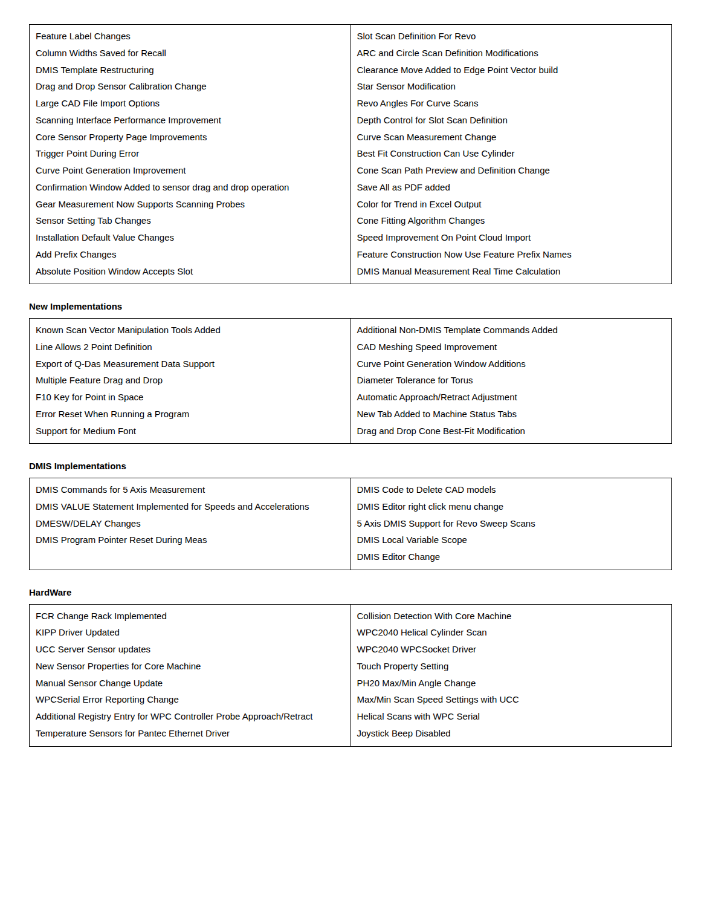| Feature Label Changes Column Widths Saved for Recall DMIS Template Restructuring Drag and Drop Sensor Calibration Change Large CAD File Import Options Scanning Interface Performance Improvement Core Sensor Property Page Improvements Trigger Point During Error Curve Point Generation Improvement Confirmation Window Added to sensor drag and drop operation Gear Measurement Now Supports Scanning Probes Sensor Setting Tab Changes Installation Default Value Changes Add Prefix Changes Absolute Position Window Accepts Slot | Slot Scan Definition For Revo ARC and Circle Scan Definition Modifications Clearance Move Added to Edge Point Vector build Star Sensor Modification Revo Angles For Curve Scans Depth Control for Slot Scan Definition Curve Scan Measurement Change Best Fit Construction Can Use Cylinder Cone Scan Path Preview and Definition Change Save All as PDF added Color for Trend in Excel Output Cone Fitting Algorithm Changes Speed Improvement On Point Cloud Import Feature Construction Now Use Feature Prefix Names DMIS Manual Measurement Real Time Calculation |
New Implementations
| Known Scan Vector Manipulation Tools Added Line Allows 2 Point Definition Export of Q-Das Measurement Data Support Multiple Feature Drag and Drop F10 Key for Point in Space Error Reset When Running a Program Support for Medium Font | Additional Non-DMIS Template Commands Added CAD Meshing Speed Improvement Curve Point Generation Window Additions Diameter Tolerance for Torus Automatic Approach/Retract Adjustment New Tab Added to Machine Status Tabs Drag and Drop Cone Best-Fit Modification |
DMIS Implementations
| DMIS Commands for 5 Axis Measurement DMIS VALUE Statement Implemented for Speeds and Accelerations DMESW/DELAY Changes DMIS Program Pointer Reset During Meas | DMIS Code to Delete CAD models DMIS Editor right click menu change 5 Axis DMIS Support for Revo Sweep Scans DMIS Local Variable Scope DMIS Editor Change |
HardWare
| FCR Change Rack Implemented KIPP Driver Updated UCC Server Sensor updates New Sensor Properties for Core Machine Manual Sensor Change Update WPCSerial Error Reporting Change Additional Registry Entry for WPC Controller Probe Approach/Retract Temperature Sensors for Pantec Ethernet Driver | Collision Detection With Core Machine WPC2040 Helical Cylinder Scan WPC2040 WPCSocket Driver Touch Property Setting PH20 Max/Min Angle Change Max/Min Scan Speed Settings with UCC Helical Scans with WPC Serial Joystick Beep Disabled |